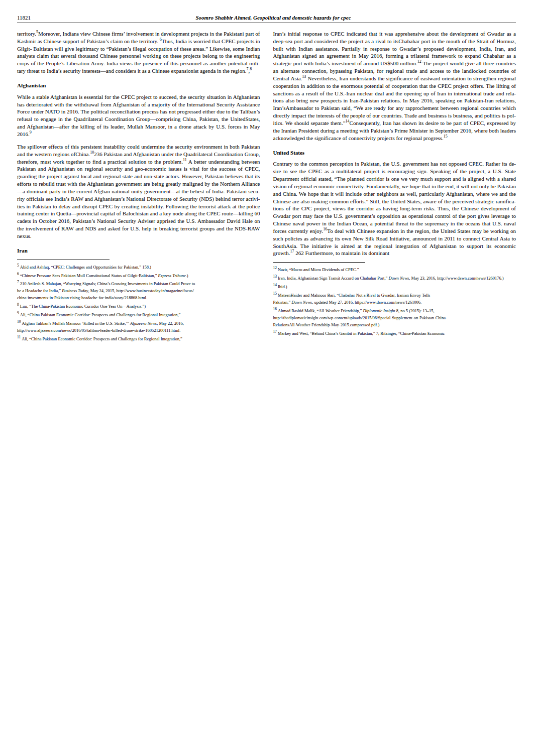11821 Soomro Shabbir Ahmed, Geopolitical and domestic hazards for cpec
territory.5Moreover, Indians view Chinese firms’ involvement in development projects in the Pakistani part of Kashmir as Chinese support of Pakistan’s claim on the territory. 6Thus, India is worried that CPEC projects in Gilgit- Baltistan will give legitimacy to “Pakistan’s illegal occupation of these areas.” Likewise, some Indian analysts claim that several thousand Chinese personnel working on these projects belong to the engineering corps of the People’s Liberation Army. India views the presence of this personnel as another potential military threat to India’s security interests—and considers it as a Chinese expansionist agenda in the region.7,8
Afghanistan
While a stable Afghanistan is essential for the CPEC project to succeed, the security situation in Afghanistan has deteriorated with the withdrawal from Afghanistan of a majority of the International Security Assistance Force under NATO in 2016. The political reconciliation process has not progressed either due to the Taliban’s refusal to engage in the Quadrilateral Coordination Group—comprising China, Pakistan, the UnitedStates, and Afghanistan—after the killing of its leader, Mullah Mansoor, in a drone attack by U.S. forces in May 2016.9
The spillover effects of this persistent instability could undermine the security environment in both Pakistan and the western regions ofChina.10236 Pakistan and Afghanistan under the Quadrilateral Coordination Group, therefore, must work together to find a practical solution to the problem.11 A better understanding between Pakistan and Afghanistan on regional security and geo-economic issues is vital for the success of CPEC, guarding the project against local and regional state and non-state actors. However, Pakistan believes that its efforts to rebuild trust with the Afghanistan government are being greatly maligned by the Northern Alliance—a dominant party in the current Afghan national unity government—at the behest of India. Pakistani security officials see India’s RAW and Afghanistan’s National Directorate of Security (NDS) behind terror activities in Pakistan to delay and disrupt CPEC by creating instability. Following the terrorist attack at the police training center in Quetta—provincial capital of Balochistan and a key node along the CPEC route—killing 60 cadets in October 2016, Pakistan’s National Security Adviser apprised the U.S. Ambassador David Hale on the involvement of RAW and NDS and asked for U.S. help in breaking terrorist groups and the NDS-RAW nexus.
Iran
5 Abid and Ashfaq, “CPEC: Challenges and Opportunities for Pakistan,” 158.)
6“Chinese Pressure Sees Pakistan Mull Constitutional Status of Gilgit-Baltistan,” Express Tribune.)
7210 Anilesh S. Mahajan, “Worrying Signals; China’s Growing Investments in Pakistan Could Prove to
be a Headache for India,” Business Today, May 24, 2015, http://www.businesstoday.in/magazine/focus/
china-investments-in-Pakistan-rising-headache-for-india/story/218868.html.
8 Lim, “The China-Pakistan Economic Corridor One Year On – Analysis.”)
9 Ali, “China Pakistan Economic Corridor: Prospects and Challenges for Regional Integration,”
10 Afghan Taliban’s Mullah Mansoor ‘Killed in the U.S. Strike,’” Aljazeera News, May 22, 2016,
http://www.aljazeera.com/news/2016/05/taliban-leader-killed-drone-strike-160521200111.html.
11 Ali, “China Pakistan Economic Corridor: Prospects and Challenges for Regional Integration,”
Iran’s initial response to CPEC indicated that it was apprehensive about the development of Gwadar as a deep-sea port and considered the project as a rival to itsChabahar port in the mouth of the Strait of Hormuz, built with Indian assistance. Partially in response to Gwadar’s proposed development, India, Iran, and Afghanistan signed an agreement in May 2016, forming a trilateral framework to expand Chabahar as a strategic port with India’s investment of around US$500 million.12 The project would give all three countries an alternate connection, bypassing Pakistan, for regional trade and access to the landlocked countries of Central Asia.13 Nevertheless, Iran understands the significance of eastward orientation to strengthen regional cooperation in addition to the enormous potential of cooperation that the CPEC project offers. The lifting of sanctions as a result of the U.S.-Iran nuclear deal and the opening up of Iran in international trade and relations also bring new prospects in Iran-Pakistan relations. In May 2016, speaking on Pakistan-Iran relations, Iran’sAmbassador to Pakistan said, “We are ready for any rapprochement between regional countries which directly impact the interests of the people of our countries. Trade and business is business, and politics is politics. We should separate them.”14Consequently, Iran has shown its desire to be part of CPEC, expressed by the Iranian President during a meeting with Pakistan’s Prime Minister in September 2016, where both leaders acknowledged the significance of connectivity projects for regional progress.15
United States
Contrary to the common perception in Pakistan, the U.S. government has not opposed CPEC. Rather its desire to see the CPEC as a multilateral project is encouraging sign. Speaking of the project, a U.S. State Department official stated, “The planned corridor is one we very much support and is aligned with a shared vision of regional economic connectivity. Fundamentally, we hope that in the end, it will not only be Pakistan and China. We hope that it will include other neighbors as well, particularly Afghanistan, where we and the Chinese are also making common efforts.” Still, the United States, aware of the perceived strategic ramifications of the CPC project, views the corridor as having long-term risks. Thus, the Chinese development of Gwadar port may face the U.S. government’s opposition as operational control of the port gives leverage to Chinese naval power in the Indian Ocean, a potential threat to the supremacy in the oceans that U.S. naval forces currently enjoy.16To deal with Chinese expansion in the region, the United States may be working on such policies as advancing its own New Silk Road Initiative, announced in 2011 to connect Central Asia to SouthAsia. The initiative is aimed at the regional integration of Afghanistan to support its economic growth.17 262 Furthermore, to maintain its dominant
12 Nazir, “Macro and Micro Dividends of CPEC.”
13 Iran, India, Afghanistan Sign Transit Accord on Chabahar Port,” Dawn News, May 23, 2016, http://www.dawn.com/news/1260176.)
14 Ibid.)
15 MateenHaider and Mahnoor Bari, “Chabahar Not a Rival to Gwadar, Iranian Envoy Tells
Pakistan,” Dawn News, updated May 27, 2016, https://www.dawn.com/news/1261006.
16 Ahmad Rashid Malik, “All-Weather Friendship,” Diplomatic Insight 8, no 5 (2015): 13–15,
http://thediplomaticinsight.com/wp-content/uploads/2015/06/Special-Supplement-on-Pakistan-China-
RelationsAll-Weather-Friendship-May-2015.compressed.pdf.)
17 Markey and West, “Behind China’s Gambit in Pakistan,” 7; Ritzinger, “China-Pakistan Economic